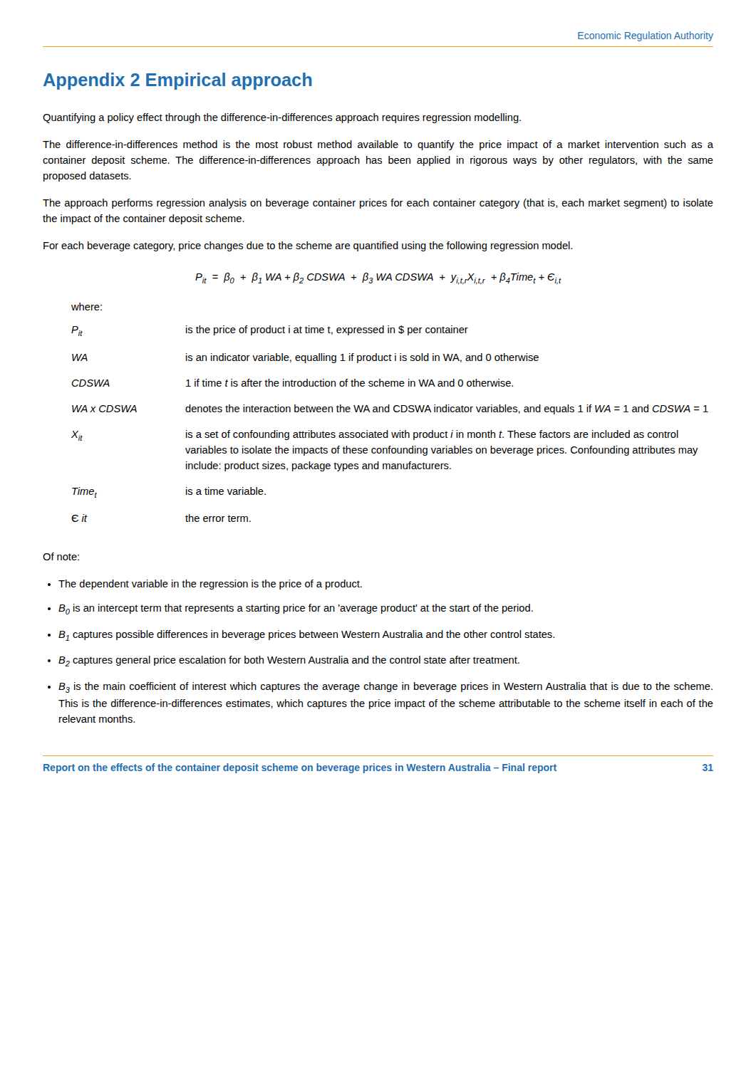Economic Regulation Authority
Appendix 2 Empirical approach
Quantifying a policy effect through the difference-in-differences approach requires regression modelling.
The difference-in-differences method is the most robust method available to quantify the price impact of a market intervention such as a container deposit scheme. The difference-in-differences approach has been applied in rigorous ways by other regulators, with the same proposed datasets.
The approach performs regression analysis on beverage container prices for each container category (that is, each market segment) to isolate the impact of the container deposit scheme.
For each beverage category, price changes due to the scheme are quantified using the following regression model.
Pit = β0 + β1 WA + β2 CDSWA + β3 WA CDSWA + yi,t,rXi,t,r + β4Timet + Єi,t
where:
| P it | is the price of product i at time t, expressed in $ per container |
| WA | is an indicator variable, equalling 1 if product i is sold in WA, and 0 otherwise |
| CDSWA | 1 if time t is after the introduction of the scheme in WA and 0 otherwise. |
| WA x CDSWA | denotes the interaction between the WA and CDSWA indicator variables, and equals 1 if WA = 1 and CDSWA = 1 |
| X it | is a set of confounding attributes associated with product i in month t . These factors are included as control variables to isolate the impacts of these confounding variables on beverage prices. Confounding attributes may include: product sizes, package types and manufacturers. |
| Time t | is a time variable. |
| Є it | the error term. |
Of note:
The dependent variable in the regression is the price of a product.
B0 is an intercept term that represents a starting price for an 'average product' at the start of the period.
B1 captures possible differences in beverage prices between Western Australia and the other control states.
B2 captures general price escalation for both Western Australia and the control state after treatment.
B3 is the main coefficient of interest which captures the average change in beverage prices in Western Australia that is due to the scheme. This is the difference-in-differences estimates, which captures the price impact of the scheme attributable to the scheme itself in each of the relevant months.
Report on the effects of the container deposit scheme on beverage prices in Western Australia – Final report
31